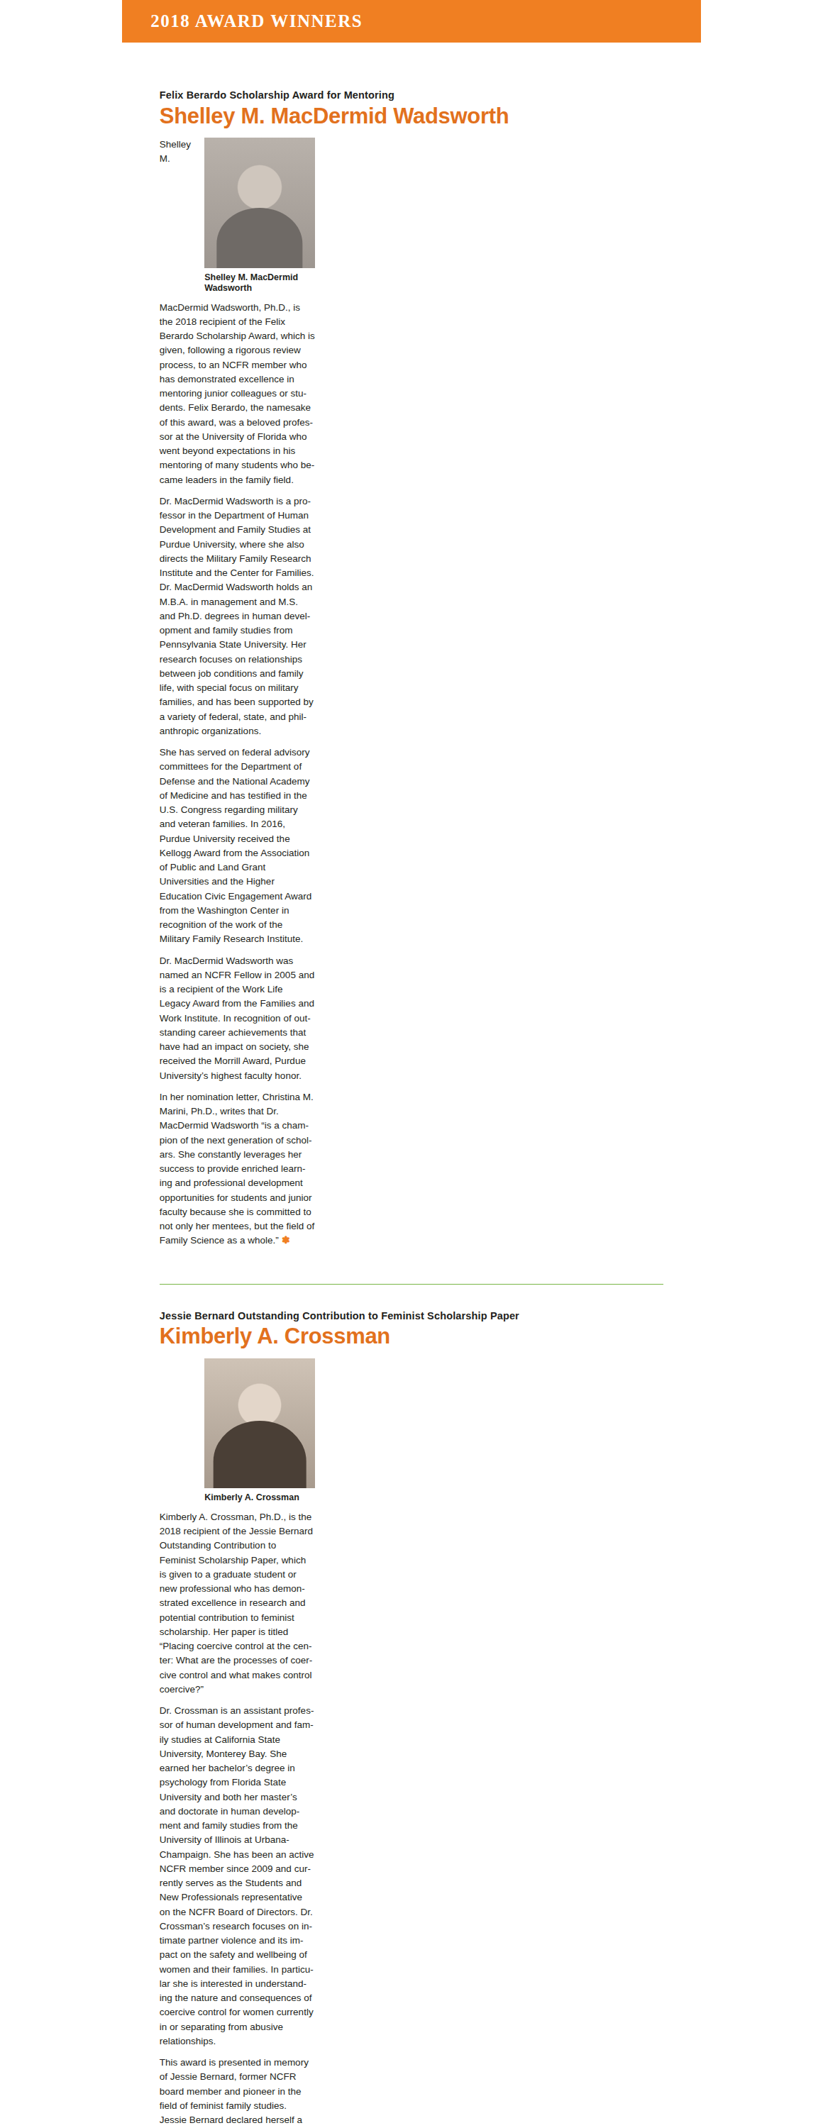2018 Award Winners
Felix Berardo Scholarship Award for Mentoring
Shelley M. MacDermid Wadsworth
Shelley M. MacDermid Wadsworth
Shelley M. MacDermid Wadsworth, Ph.D., is the 2018 recipient of the Felix Berardo Scholarship Award, which is given, following a rigorous review process, to an NCFR member who has demonstrated excellence in mentoring junior colleagues or students. Felix Berardo, the namesake of this award, was a beloved professor at the University of Florida who went beyond expectations in his mentoring of many students who became leaders in the family field.
Dr. MacDermid Wadsworth is a professor in the Department of Human Development and Family Studies at Purdue University, where she also directs the Military Family Research Institute and the Center for Families. Dr. MacDermid Wadsworth holds an M.B.A. in management and M.S. and Ph.D. degrees in human development and family studies from Pennsylvania State University. Her research focuses on relationships between job conditions and family life, with special focus on military families, and has been supported by a variety of federal, state, and philanthropic organizations.
She has served on federal advisory committees for the Department of Defense and the National Academy of Medicine and has testified in the U.S. Congress regarding military and veteran families. In 2016, Purdue University received the Kellogg Award from the Association of Public and Land Grant Universities and the Higher Education Civic Engagement Award from the Washington Center in recognition of the work of the Military Family Research Institute.
Dr. MacDermid Wadsworth was named an NCFR Fellow in 2005 and is a recipient of the Work Life Legacy Award from the Families and Work Institute. In recognition of outstanding career achievements that have had an impact on society, she received the Morrill Award, Purdue University’s highest faculty honor.
In her nomination letter, Christina M. Marini, Ph.D., writes that Dr. MacDermid Wadsworth “is a champion of the next generation of scholars. She constantly leverages her success to provide enriched learning and professional development opportunities for students and junior faculty because she is committed to not only her mentees, but the field of Family Science as a whole.” ✽
Jessie Bernard Outstanding Contribution to Feminist Scholarship Paper
Kimberly A. Crossman
Kimberly A. Crossman
Kimberly A. Crossman, Ph.D., is the 2018 recipient of the Jessie Bernard Outstanding Contribution to Feminist Scholarship Paper, which is given to a graduate student or new professional who has demonstrated excellence in research and potential contribution to feminist scholarship. Her paper is titled “Placing coercive control at the center: What are the processes of coercive control and what makes control coercive?”
Dr. Crossman is an assistant professor of human development and family studies at California State University, Monterey Bay. She earned her bachelor’s degree in psychology from Florida State University and both her master’s and doctorate in human development and family studies from the University of Illinois at Urbana-Champaign. She has been an active NCFR member since 2009 and currently serves as the Students and New Professionals representative on the NCFR Board of Directors. Dr. Crossman’s research focuses on intimate partner violence and its impact on the safety and wellbeing of women and their families. In particular she is interested in understanding the nature and consequences of coercive control for women currently in or separating from abusive relationships.
This award is presented in memory of Jessie Bernard, former NCFR board member and pioneer in the field of feminist family studies. Jessie Bernard declared herself a feminist in 1970 and is known for her celebrated description of “his” and “her” marriages. She was a board member of the American Sociological Association, the Groves Conference on Marriage and Family, and NCFR. ✽
14 NCFR Report|Winter 2018